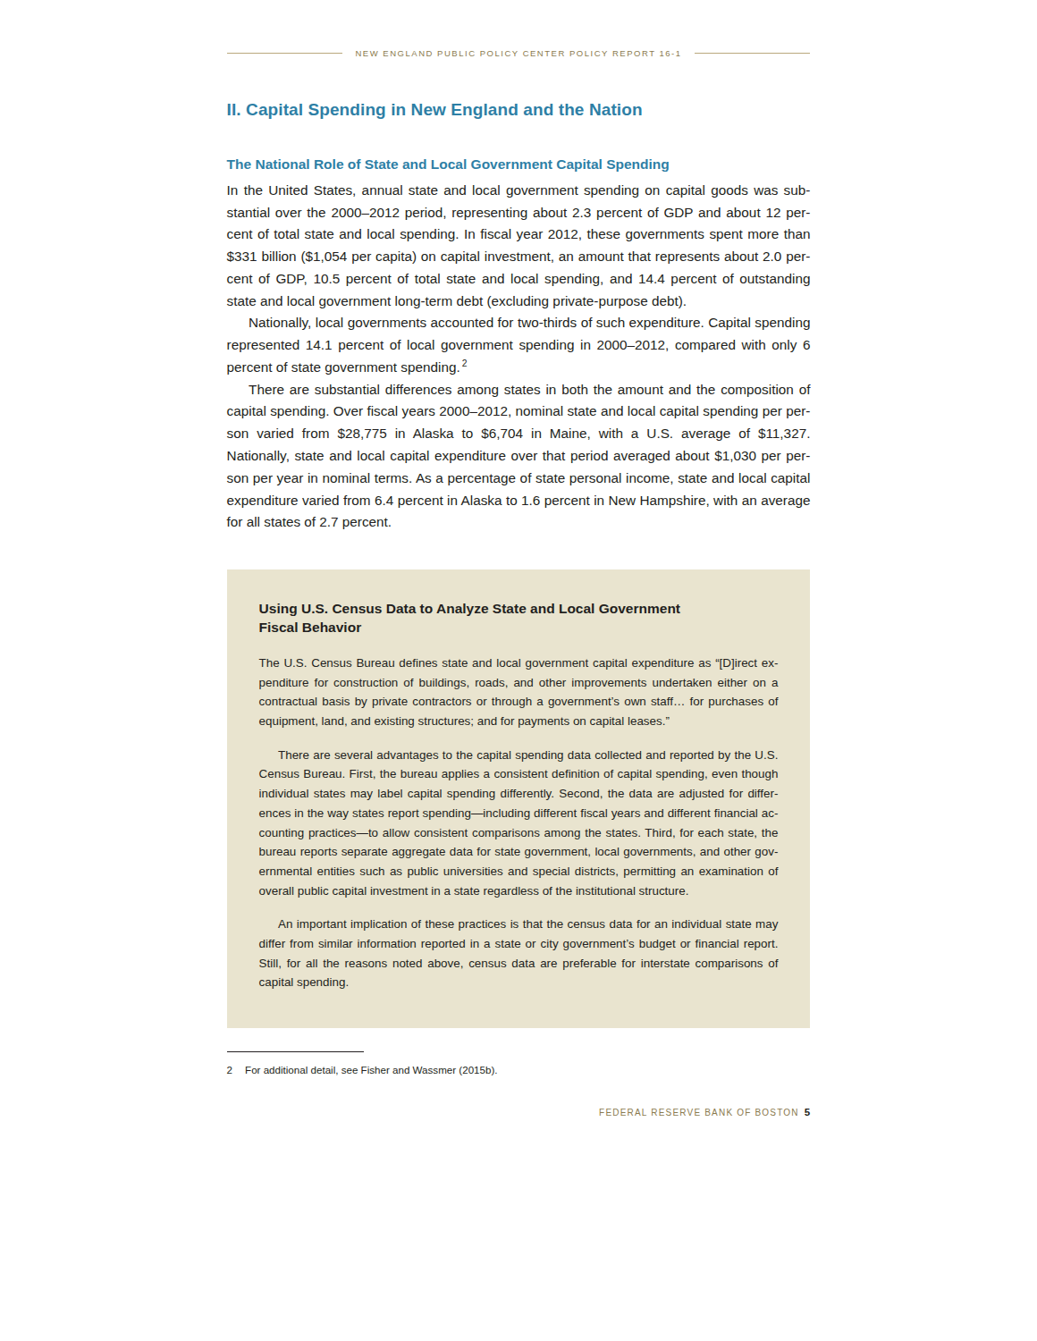New England Public Policy Center Policy Report 16-1
II. Capital Spending in New England and the Nation
The National Role of State and Local Government Capital Spending
In the United States, annual state and local government spending on capital goods was substantial over the 2000–2012 period, representing about 2.3 percent of GDP and about 12 percent of total state and local spending. In fiscal year 2012, these governments spent more than $331 billion ($1,054 per capita) on capital investment, an amount that represents about 2.0 percent of GDP, 10.5 percent of total state and local spending, and 14.4 percent of outstanding state and local government long-term debt (excluding private-purpose debt).
Nationally, local governments accounted for two-thirds of such expenditure. Capital spending represented 14.1 percent of local government spending in 2000–2012, compared with only 6 percent of state government spending.2
There are substantial differences among states in both the amount and the composition of capital spending. Over fiscal years 2000–2012, nominal state and local capital spending per person varied from $28,775 in Alaska to $6,704 in Maine, with a U.S. average of $11,327. Nationally, state and local capital expenditure over that period averaged about $1,030 per person per year in nominal terms. As a percentage of state personal income, state and local capital expenditure varied from 6.4 percent in Alaska to 1.6 percent in New Hampshire, with an average for all states of 2.7 percent.
Using U.S. Census Data to Analyze State and Local Government
Fiscal Behavior
The U.S. Census Bureau defines state and local government capital expenditure as “[D]irect expenditure for construction of buildings, roads, and other improvements undertaken either on a contractual basis by private contractors or through a government’s own staff… for purchases of equipment, land, and existing structures; and for payments on capital leases.”
There are several advantages to the capital spending data collected and reported by the U.S. Census Bureau. First, the bureau applies a consistent definition of capital spending, even though individual states may label capital spending differently. Second, the data are adjusted for differences in the way states report spending—including different fiscal years and different financial accounting practices—to allow consistent comparisons among the states. Third, for each state, the bureau reports separate aggregate data for state government, local governments, and other governmental entities such as public universities and special districts, permitting an examination of overall public capital investment in a state regardless of the institutional structure.
An important implication of these practices is that the census data for an individual state may differ from similar information reported in a state or city government’s budget or financial report. Still, for all the reasons noted above, census data are preferable for interstate comparisons of capital spending.
2 For additional detail, see Fisher and Wassmer (2015b).
Federal Reserve Bank of Boston5